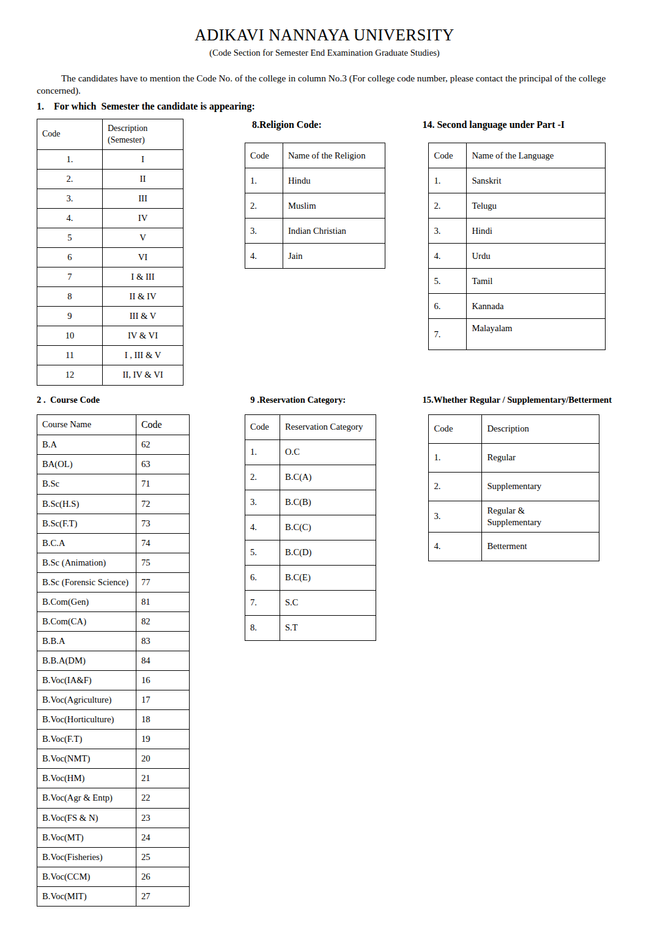ADIKAVI NANNAYA UNIVERSITY
(Code Section for Semester End Examination Graduate Studies)
The candidates have to mention the Code No. of the college in column No.3 (For college code number, please contact the principal of the college concerned).
1. For which Semester the candidate is appearing:
| / Code / Description (Semester) / / 1. / I / / 2. / II / / 3. / III / / 4. / IV / / 5 / V / / 6 / VI / / 7 / I & III / / 8 / II & IV / / 9 / III & V / / 10 / IV & VI / / 11 / I , III & V / / 12 / II, IV & VI / | 8.Religion Code: / Code / Name of the Religion / / 1. / Hindu / / 2. / Muslim / / 3. / Indian Christian / / 4. / Jain / | 14. Second language under Part -I / Code / Name of the Language / / 1. / Sanskrit / / 2. / Telugu / / 3. / Hindi / / 4. / Urdu / / 5. / Tamil / / 6. / Kannada / / 7. / Malayalam / |
| 2 . Course Code / Course Name / Code / / B.A / 62 / / BA(OL) / 63 / / B.Sc / 71 / / B.Sc(H.S) / 72 / / B.Sc(F.T) / 73 / / B.C.A / 74 / / B.Sc (Animation) / 75 / / B.Sc (Forensic Science) / 77 / / B.Com(Gen) / 81 / / B.Com(CA) / 82 / / B.B.A / 83 / / B.B.A(DM) / 84 / / B.Voc(IA&F) / 16 / / B.Voc(Agriculture) / 17 / / B.Voc(Horticulture) / 18 / / B.Voc(F.T) / 19 / / B.Voc(NMT) / 20 / / B.Voc(HM) / 21 / / B.Voc(Agr & Entp) / 22 / / B.Voc(FS & N) / 23 / / B.Voc(MT) / 24 / / B.Voc(Fisheries) / 25 / / B.Voc(CCM) / 26 / / B.Voc(MIT) / 27 / | 9 .Reservation Category: / Code / Reservation Category / / 1. / O.C / / 2. / B.C(A) / / 3. / B.C(B) / / 4. / B.C(C) / / 5. / B.C(D) / / 6. / B.C(E) / / 7. / S.C / / 8. / S.T / | 15.Whether Regular / Supplementary/Betterment / Code / Description / / 1. / Regular / / 2. / Supplementary / / 3. / Regular & Supplementary / / 4. / Betterment / |